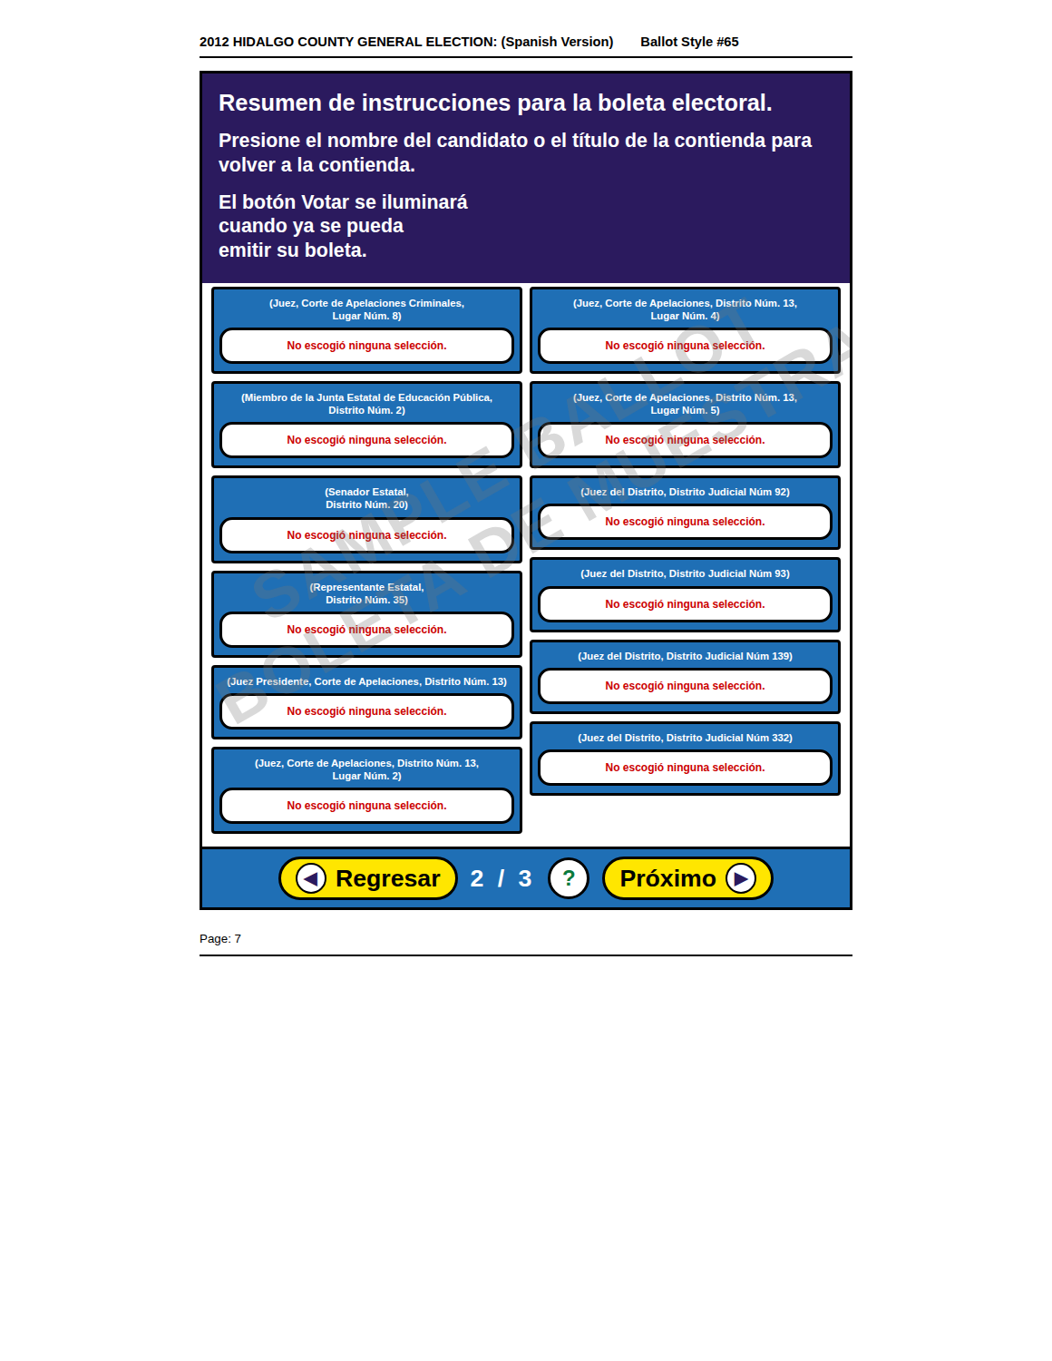2012 HIDALGO COUNTY GENERAL ELECTION: (Spanish Version)Ballot Style #65
SAMPLE BALLOT
BOLETA DE MUESTRA
Resumen de instrucciones para la boleta electoral.
Presione el nombre del candidato o el título de la contienda para volver a la contienda.
El botón Votar se iluminará
cuando ya se pueda
emitir su boleta.
(Juez, Corte de Apelaciones Criminales,
Lugar Núm. 8)
No escogió ninguna selección.
(Miembro de la Junta Estatal de Educación Pública,
Distrito Núm. 2)
No escogió ninguna selección.
(Senador Estatal,
Distrito Núm. 20)
No escogió ninguna selección.
(Representante Estatal,
Distrito Núm. 35)
No escogió ninguna selección.
(Juez Presidente, Corte de Apelaciones, Distrito Núm. 13)
No escogió ninguna selección.
(Juez, Corte de Apelaciones, Distrito Núm. 13,
Lugar Núm. 2)
No escogió ninguna selección.
(Juez, Corte de Apelaciones, Distrito Núm. 13,
Lugar Núm. 4)
No escogió ninguna selección.
(Juez, Corte de Apelaciones, Distrito Núm. 13,
Lugar Núm. 5)
No escogió ninguna selección.
(Juez del Distrito, Distrito Judicial Núm 92)
No escogió ninguna selección.
(Juez del Distrito, Distrito Judicial Núm 93)
No escogió ninguna selección.
(Juez del Distrito, Distrito Judicial Núm 139)
No escogió ninguna selección.
(Juez del Distrito, Distrito Judicial Núm 332)
No escogió ninguna selección.
◀ Regresar
2 / 3
?
Próximo ▶
Page: 7